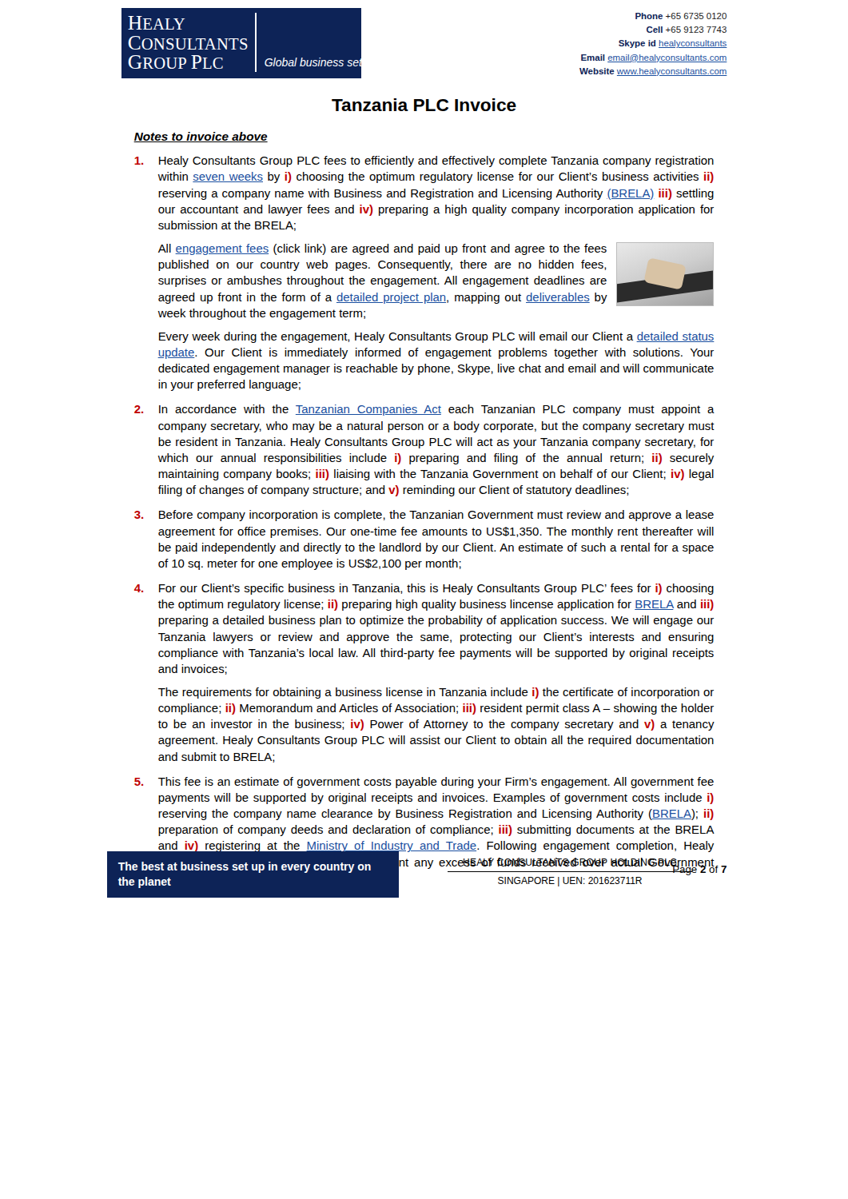HEALY CONSULTANTS GROUP PLC
Global business set up experts
Phone +65 6735 0120
Cell +65 9123 7743
Skype id healyconsultants
Email email@healyconsultants.com
Website www.healyconsultants.com
Tanzania PLC Invoice
Notes to invoice above
Healy Consultants Group PLC fees to efficiently and effectively complete Tanzania company registration within seven weeks by i) choosing the optimum regulatory license for our Client’s business activities ii) reserving a company name with Business and Registration and Licensing Authority (BRELA) iii) settling our accountant and lawyer fees and iv) preparing a high quality company incorporation application for submission at the BRELA;
All engagement fees (click link) are agreed and paid up front and agree to the fees published on our country web pages. Consequently, there are no hidden fees, surprises or ambushes throughout the engagement. All engagement deadlines are agreed up front in the form of a detailed project plan, mapping out deliverables by week throughout the engagement term;
Every week during the engagement, Healy Consultants Group PLC will email our Client a detailed status update. Our Client is immediately informed of engagement problems together with solutions. Your dedicated engagement manager is reachable by phone, Skype, live chat and email and will communicate in your preferred language;
In accordance with the Tanzanian Companies Act each Tanzanian PLC company must appoint a company secretary, who may be a natural person or a body corporate, but the company secretary must be resident in Tanzania. Healy Consultants Group PLC will act as your Tanzania company secretary, for which our annual responsibilities include i) preparing and filing of the annual return; ii) securely maintaining company books; iii) liaising with the Tanzania Government on behalf of our Client; iv) legal filing of changes of company structure; and v) reminding our Client of statutory deadlines;
Before company incorporation is complete, the Tanzanian Government must review and approve a lease agreement for office premises. Our one-time fee amounts to US$1,350. The monthly rent thereafter will be paid independently and directly to the landlord by our Client. An estimate of such a rental for a space of 10 sq. meter for one employee is US$2,100 per month;
For our Client’s specific business in Tanzania, this is Healy Consultants Group PLC’ fees for i) choosing the optimum regulatory license; ii) preparing high quality business lincense application for BRELA and iii) preparing a detailed business plan to optimize the probability of application success. We will engage our Tanzania lawyers or review and approve the same, protecting our Client’s interests and ensuring compliance with Tanzania’s local law. All third-party fee payments will be supported by original receipts and invoices;
The requirements for obtaining a business license in Tanzania include i) the certificate of incorporation or compliance; ii) Memorandum and Articles of Association; iii) resident permit class A – showing the holder to be an investor in the business; iv) Power of Attorney to the company secretary and v) a tenancy agreement. Healy Consultants Group PLC will assist our Client to obtain all the required documentation and submit to BRELA;
This fee is an estimate of government costs payable during your Firm’s engagement. All government fee payments will be supported by original receipts and invoices. Examples of government costs include i) reserving the company name clearance by Business Registration and Licensing Authority (BRELA); ii) preparation of company deeds and declaration of compliance; iii) submitting documents at the BRELA and iv) registering at the Ministry of Industry and Trade. Following engagement completion, Healy Consultants Group PLC will refund our Client any excess of funds received over actual Government costs paid;
The best at business set up in every country on the planet
Page 2 of 7
HEALY CONSULTANTS GROUP HOLDING PLC
SINGAPORE | UEN: 201623711R